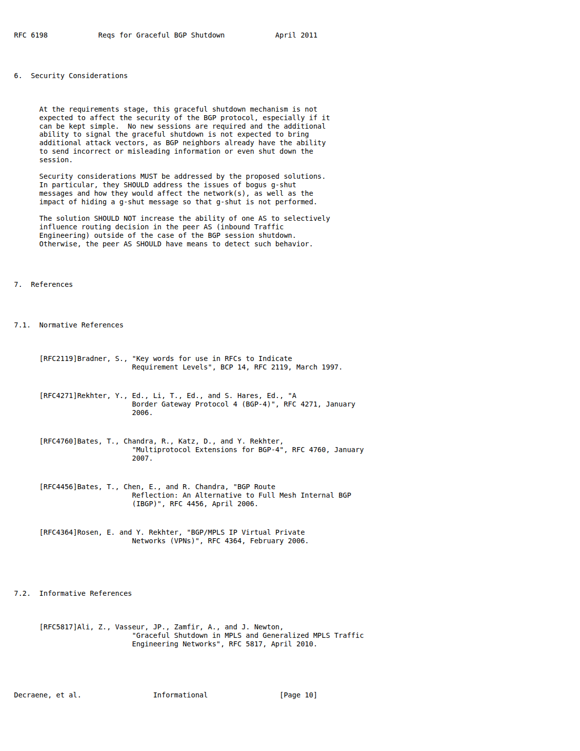RFC 6198 Reqs for Graceful BGP Shutdown April 2011
6. Security Considerations
At the requirements stage, this graceful shutdown mechanism is not expected to affect the security of the BGP protocol, especially if it can be kept simple. No new sessions are required and the additional ability to signal the graceful shutdown is not expected to bring additional attack vectors, as BGP neighbors already have the ability to send incorrect or misleading information or even shut down the session. Security considerations MUST be addressed by the proposed solutions. In particular, they SHOULD address the issues of bogus g-shut messages and how they would affect the network(s), as well as the impact of hiding a g-shut message so that g-shut is not performed. The solution SHOULD NOT increase the ability of one AS to selectively influence routing decision in the peer AS (inbound Traffic Engineering) outside of the case of the BGP session shutdown. Otherwise, the peer AS SHOULD have means to detect such behavior.
7. References
7.1. Normative References
[RFC2119]
Bradner, S., "Key words for use in RFCs to Indicate Requirement Levels", BCP 14, RFC 2119, March 1997.
[RFC4271]
Rekhter, Y., Ed., Li, T., Ed., and S. Hares, Ed., "A Border Gateway Protocol 4 (BGP-4)", RFC 4271, January 2006.
[RFC4760]
Bates, T., Chandra, R., Katz, D., and Y. Rekhter, "Multiprotocol Extensions for BGP-4", RFC 4760, January 2007.
[RFC4456]
Bates, T., Chen, E., and R. Chandra, "BGP Route Reflection: An Alternative to Full Mesh Internal BGP (IBGP)", RFC 4456, April 2006.
[RFC4364]
Rosen, E. and Y. Rekhter, "BGP/MPLS IP Virtual Private Networks (VPNs)", RFC 4364, February 2006.
7.2. Informative References
[RFC5817]
Ali, Z., Vasseur, JP., Zamfir, A., and J. Newton, "Graceful Shutdown in MPLS and Generalized MPLS Traffic Engineering Networks", RFC 5817, April 2010.
Decraene, et al. Informational[Page 10]